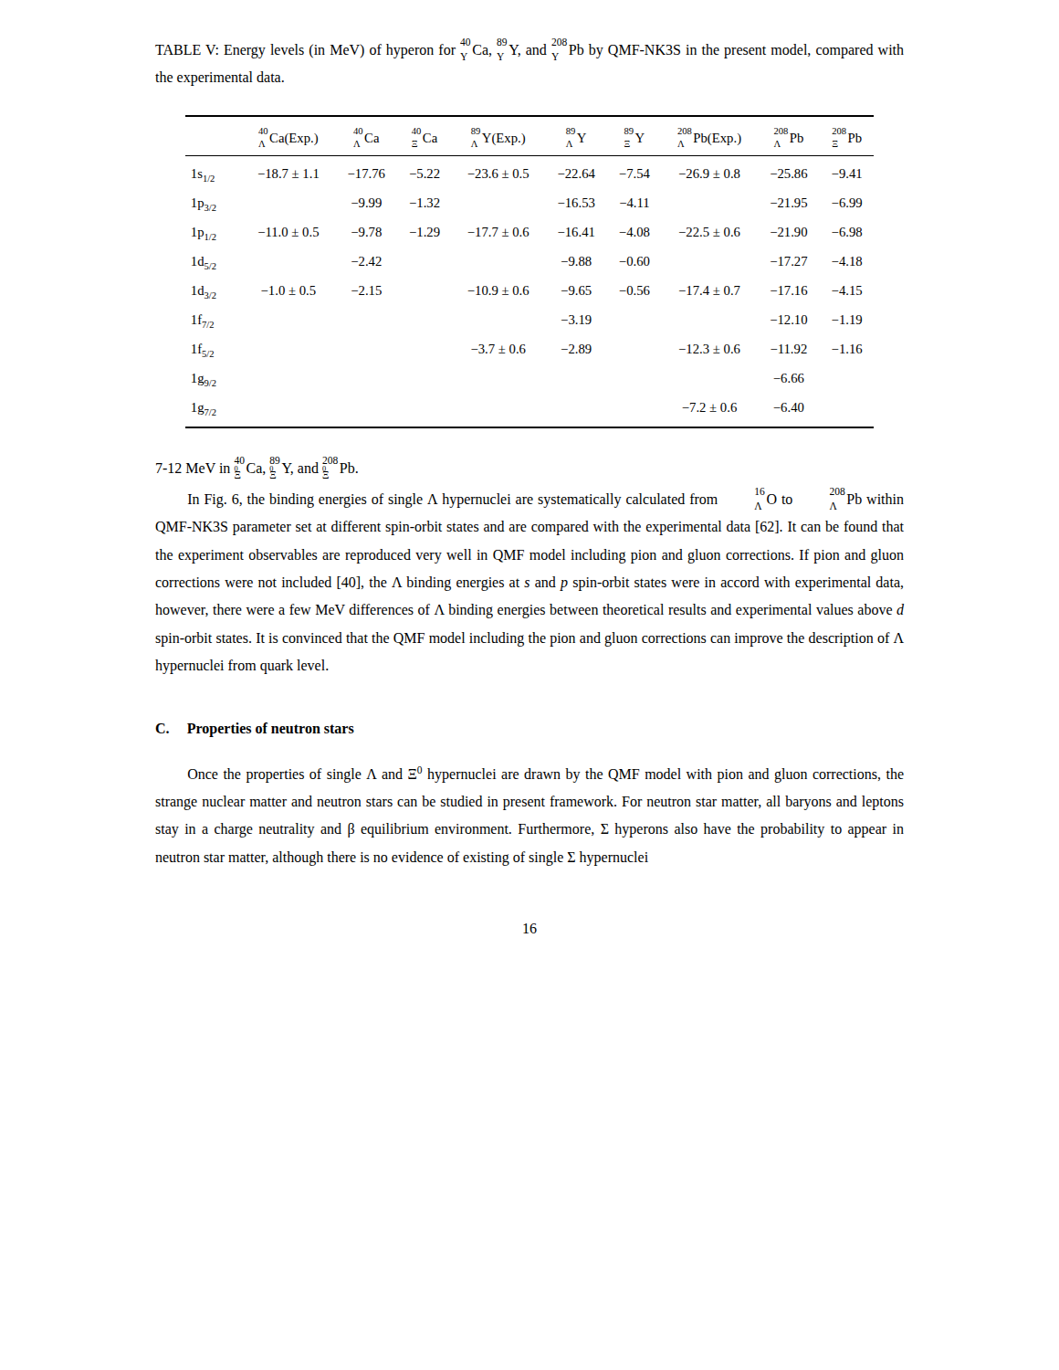TABLE V: Energy levels (in MeV) of hyperon for 40Y40 Ca, 89Y89 Y, and 208Y208 Pb by QMF-NK3S in the present model, compared with the experimental data.
| | 40 Λ 40 Ca(Exp.) | 40 Λ 40 Ca | 40 Ξ 40 Ca | 89 Λ 89 Y(Exp.) | 89 Λ 89 Y | 89 Ξ 89 Y | 208 Λ 208 Pb(Exp.) | 208 Λ 208 Pb | 208 Ξ 208 Pb |
| --- | --- | --- | --- | --- | --- | --- | --- | --- | --- |
| 1s 1/2 | −18.7 ± 1.1 | −17.76 | −5.22 | −23.6 ± 0.5 | −22.64 | −7.54 | −26.9 ± 0.8 | −25.86 | −9.41 |
| 1p 3/2 | | −9.99 | −1.32 | | −16.53 | −4.11 | | −21.95 | −6.99 |
| 1p 1/2 | −11.0 ± 0.5 | −9.78 | −1.29 | −17.7 ± 0.6 | −16.41 | −4.08 | −22.5 ± 0.6 | −21.90 | −6.98 |
| 1d 5/2 | | −2.42 | | | −9.88 | −0.60 | | −17.27 | −4.18 |
| 1d 3/2 | −1.0 ± 0.5 | −2.15 | | −10.9 ± 0.6 | −9.65 | −0.56 | −17.4 ± 0.7 | −17.16 | −4.15 |
| 1f 7/2 | | | | | −3.19 | | | −12.10 | −1.19 |
| 1f 5/2 | | | | −3.7 ± 0.6 | −2.89 | | −12.3 ± 0.6 | −11.92 | −1.16 |
| 1g 9/2 | | | | | | | | −6.66 | |
| 1g 7/2 | | | | | | | −7.2 ± 0.6 | −6.40 | |
7-12 MeV in 40Ξ040 Ca, 89Ξ089 Y, and 208Ξ0208 Pb.
In Fig. 6, the binding energies of single Λ hypernuclei are systematically calculated from 16Λ16 O to 208Λ208 Pb within QMF-NK3S parameter set at different spin-orbit states and are compared with the experimental data [62]. It can be found that the experiment observables are reproduced very well in QMF model including pion and gluon corrections. If pion and gluon corrections were not included [40], the Λ binding energies at s and p spin-orbit states were in accord with experimental data, however, there were a few MeV differences of Λ binding energies between theoretical results and experimental values above d spin-orbit states. It is convinced that the QMF model including the pion and gluon corrections can improve the description of Λ hypernuclei from quark level.
C. Properties of neutron stars
Once the properties of single Λ and Ξ0 hypernuclei are drawn by the QMF model with pion and gluon corrections, the strange nuclear matter and neutron stars can be studied in present framework. For neutron star matter, all baryons and leptons stay in a charge neutrality and β equilibrium environment. Furthermore, Σ hyperons also have the probability to appear in neutron star matter, although there is no evidence of existing of single Σ hypernuclei
16